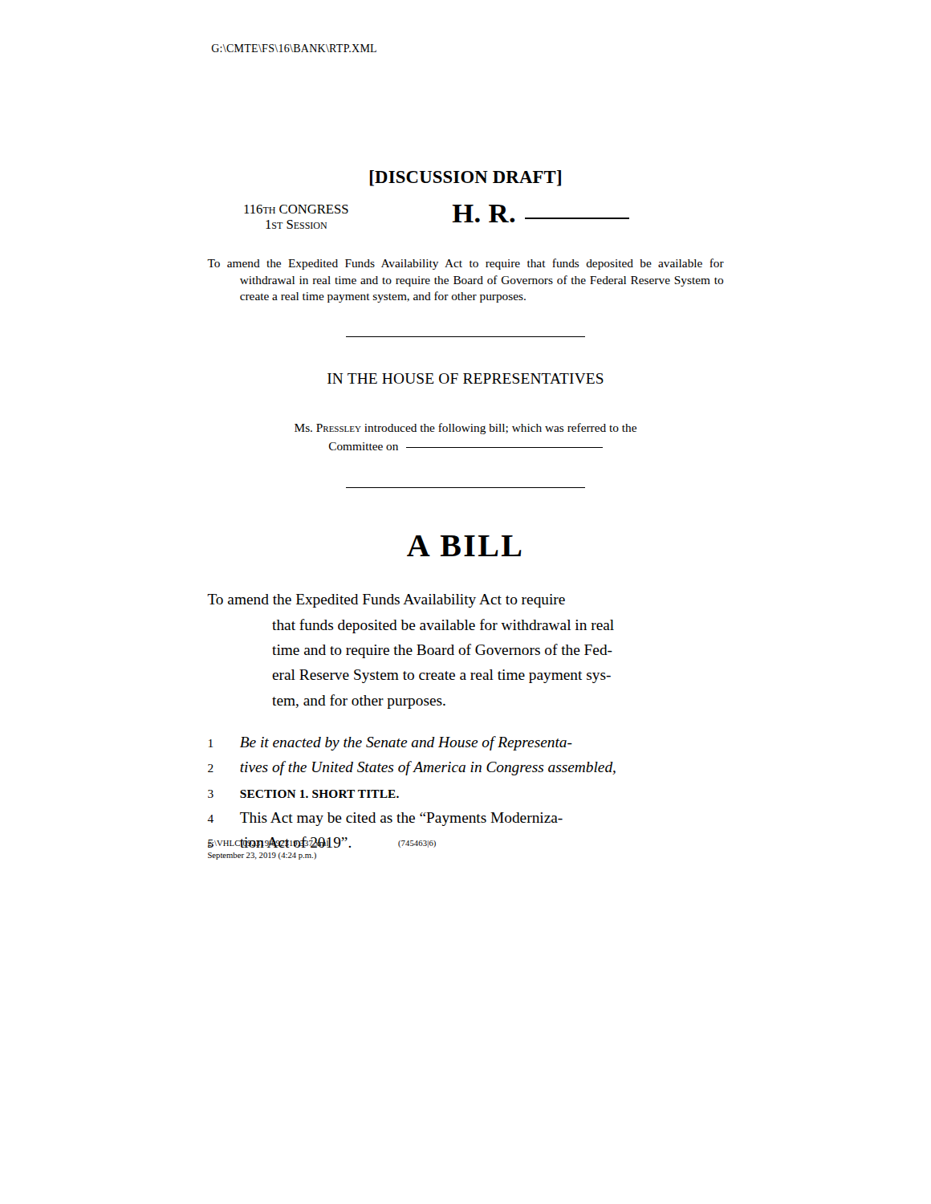G:\CMTE\FS\16\BANK\RTP.XML
[DISCUSSION DRAFT]
116th CONGRESS
1st Session
H. R.
To amend the Expedited Funds Availability Act to require that funds deposited be available for withdrawal in real time and to require the Board of Governors of the Federal Reserve System to create a real time payment system, and for other purposes.
IN THE HOUSE OF REPRESENTATIVES
Ms. Pressley introduced the following bill; which was referred to the Committee on
A BILL
To amend the Expedited Funds Availability Act to require that funds deposited be available for withdrawal in real time and to require the Board of Governors of the Fed- eral Reserve System to create a real time payment sys- tem, and for other purposes.
1
Be it enacted by the Senate and House of Representa-
2
tives of the United States of America in Congress assembled,
3
Section 1. Short title.
4
This Act may be cited as the “Payments Moderniza-
5
tion Act of 2019”.
g:\VHLC\092319\092319.337.xml (745463|6)
September 23, 2019 (4:24 p.m.)